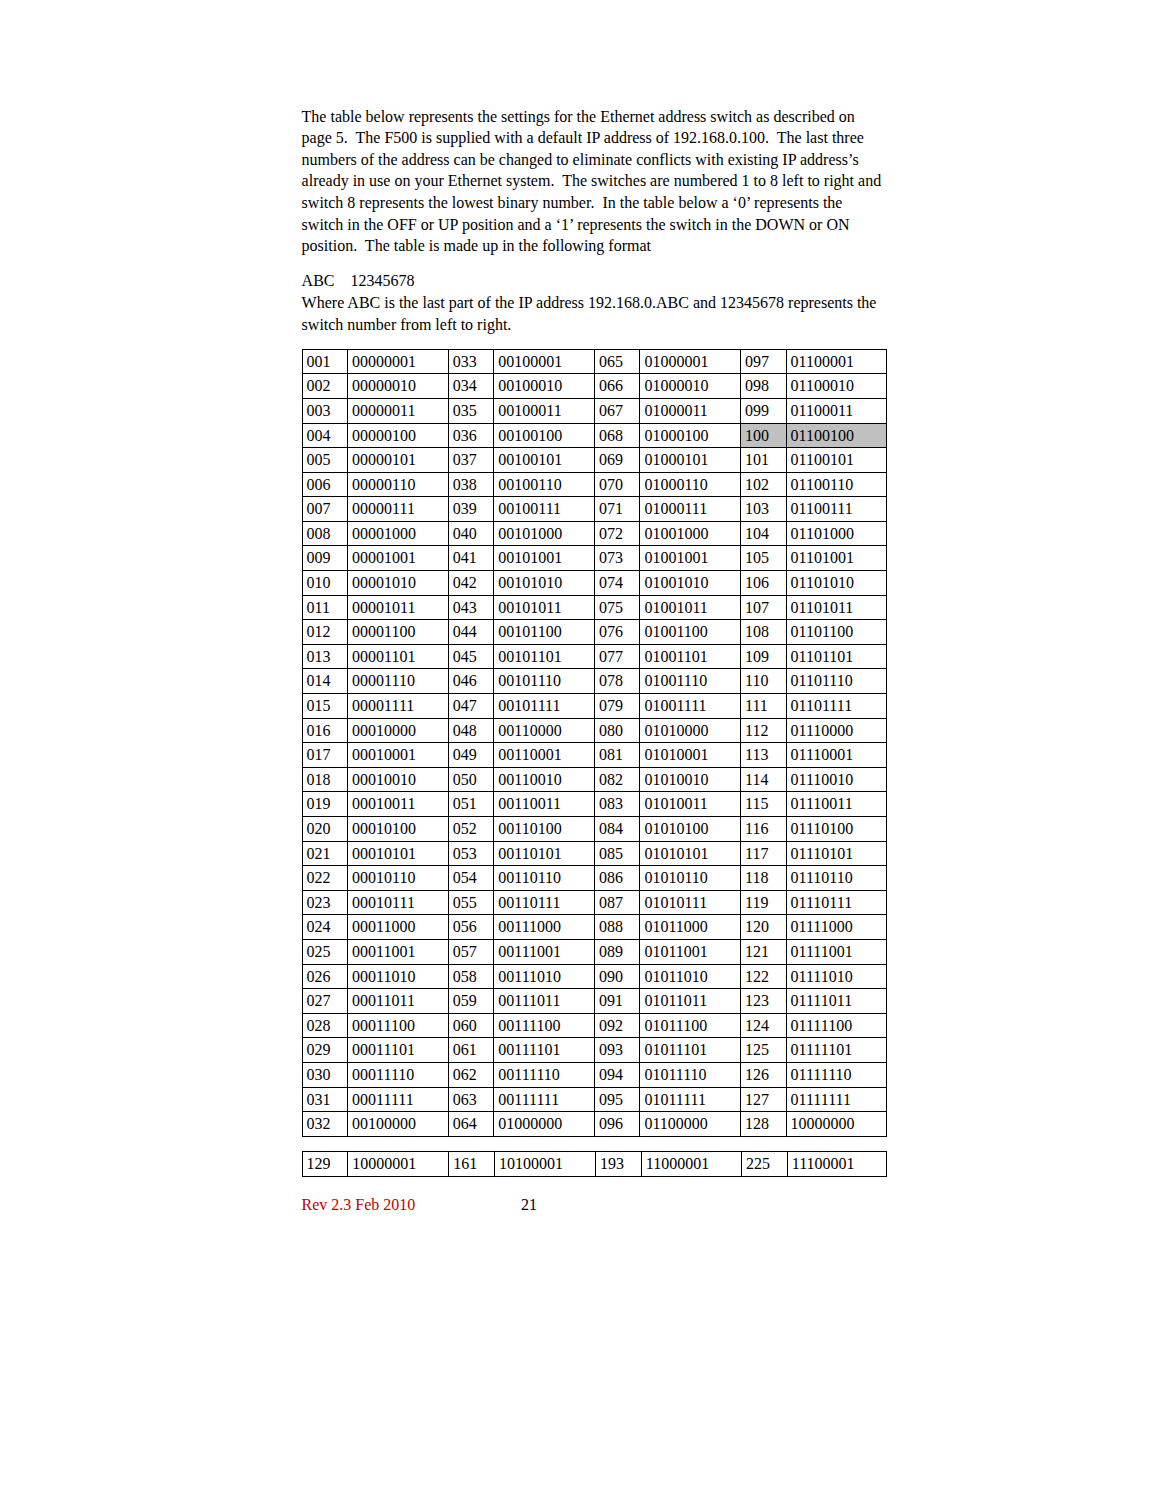The table below represents the settings for the Ethernet address switch as described on page 5. The F500 is supplied with a default IP address of 192.168.0.100. The last three numbers of the address can be changed to eliminate conflicts with existing IP address’s already in use on your Ethernet system. The switches are numbered 1 to 8 left to right and switch 8 represents the lowest binary number. In the table below a ‘0’ represents the switch in the OFF or UP position and a ‘1’ represents the switch in the DOWN or ON position. The table is made up in the following format
ABC 12345678
Where ABC is the last part of the IP address 192.168.0.ABC and 12345678 represents the switch number from left to right.
| 001 | 00000001 | 033 | 00100001 | 065 | 01000001 | 097 | 01100001 |
| 002 | 00000010 | 034 | 00100010 | 066 | 01000010 | 098 | 01100010 |
| 003 | 00000011 | 035 | 00100011 | 067 | 01000011 | 099 | 01100011 |
| 004 | 00000100 | 036 | 00100100 | 068 | 01000100 | 100 | 01100100 |
| 005 | 00000101 | 037 | 00100101 | 069 | 01000101 | 101 | 01100101 |
| 006 | 00000110 | 038 | 00100110 | 070 | 01000110 | 102 | 01100110 |
| 007 | 00000111 | 039 | 00100111 | 071 | 01000111 | 103 | 01100111 |
| 008 | 00001000 | 040 | 00101000 | 072 | 01001000 | 104 | 01101000 |
| 009 | 00001001 | 041 | 00101001 | 073 | 01001001 | 105 | 01101001 |
| 010 | 00001010 | 042 | 00101010 | 074 | 01001010 | 106 | 01101010 |
| 011 | 00001011 | 043 | 00101011 | 075 | 01001011 | 107 | 01101011 |
| 012 | 00001100 | 044 | 00101100 | 076 | 01001100 | 108 | 01101100 |
| 013 | 00001101 | 045 | 00101101 | 077 | 01001101 | 109 | 01101101 |
| 014 | 00001110 | 046 | 00101110 | 078 | 01001110 | 110 | 01101110 |
| 015 | 00001111 | 047 | 00101111 | 079 | 01001111 | 111 | 01101111 |
| 016 | 00010000 | 048 | 00110000 | 080 | 01010000 | 112 | 01110000 |
| 017 | 00010001 | 049 | 00110001 | 081 | 01010001 | 113 | 01110001 |
| 018 | 00010010 | 050 | 00110010 | 082 | 01010010 | 114 | 01110010 |
| 019 | 00010011 | 051 | 00110011 | 083 | 01010011 | 115 | 01110011 |
| 020 | 00010100 | 052 | 00110100 | 084 | 01010100 | 116 | 01110100 |
| 021 | 00010101 | 053 | 00110101 | 085 | 01010101 | 117 | 01110101 |
| 022 | 00010110 | 054 | 00110110 | 086 | 01010110 | 118 | 01110110 |
| 023 | 00010111 | 055 | 00110111 | 087 | 01010111 | 119 | 01110111 |
| 024 | 00011000 | 056 | 00111000 | 088 | 01011000 | 120 | 01111000 |
| 025 | 00011001 | 057 | 00111001 | 089 | 01011001 | 121 | 01111001 |
| 026 | 00011010 | 058 | 00111010 | 090 | 01011010 | 122 | 01111010 |
| 027 | 00011011 | 059 | 00111011 | 091 | 01011011 | 123 | 01111011 |
| 028 | 00011100 | 060 | 00111100 | 092 | 01011100 | 124 | 01111100 |
| 029 | 00011101 | 061 | 00111101 | 093 | 01011101 | 125 | 01111101 |
| 030 | 00011110 | 062 | 00111110 | 094 | 01011110 | 126 | 01111110 |
| 031 | 00011111 | 063 | 00111111 | 095 | 01011111 | 127 | 01111111 |
| 032 | 00100000 | 064 | 01000000 | 096 | 01100000 | 128 | 10000000 |
| 129 | 10000001 | 161 | 10100001 | 193 | 11000001 | 225 | 11100001 |
Rev 2.3 Feb 201021